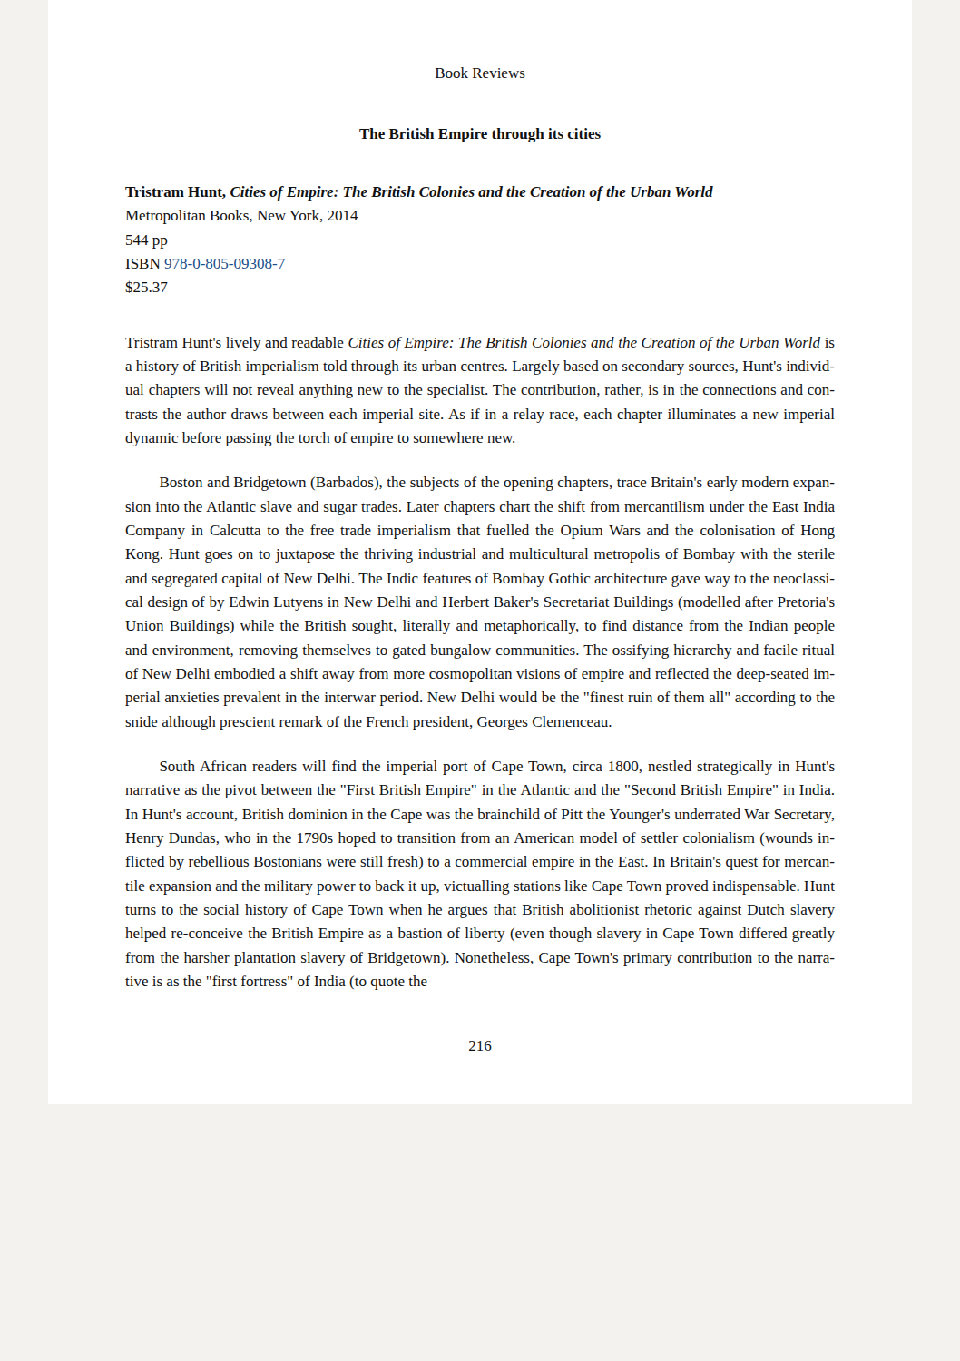Book Reviews
The British Empire through its cities
Tristram Hunt, Cities of Empire: The British Colonies and the Creation of the Urban World
Metropolitan Books, New York, 2014
544 pp
ISBN 978-0-805-09308-7
$25.37
Tristram Hunt's lively and readable Cities of Empire: The British Colonies and the Creation of the Urban World is a history of British imperialism told through its urban centres. Largely based on secondary sources, Hunt's individual chapters will not reveal anything new to the specialist. The contribution, rather, is in the connections and contrasts the author draws between each imperial site. As if in a relay race, each chapter illuminates a new imperial dynamic before passing the torch of empire to somewhere new.
Boston and Bridgetown (Barbados), the subjects of the opening chapters, trace Britain's early modern expansion into the Atlantic slave and sugar trades. Later chapters chart the shift from mercantilism under the East India Company in Calcutta to the free trade imperialism that fuelled the Opium Wars and the colonisation of Hong Kong. Hunt goes on to juxtapose the thriving industrial and multicultural metropolis of Bombay with the sterile and segregated capital of New Delhi. The Indic features of Bombay Gothic architecture gave way to the neoclassical design of by Edwin Lutyens in New Delhi and Herbert Baker's Secretariat Buildings (modelled after Pretoria's Union Buildings) while the British sought, literally and metaphorically, to find distance from the Indian people and environment, removing themselves to gated bungalow communities. The ossifying hierarchy and facile ritual of New Delhi embodied a shift away from more cosmopolitan visions of empire and reflected the deep-seated imperial anxieties prevalent in the interwar period. New Delhi would be the "finest ruin of them all" according to the snide although prescient remark of the French president, Georges Clemenceau.
South African readers will find the imperial port of Cape Town, circa 1800, nestled strategically in Hunt's narrative as the pivot between the "First British Empire" in the Atlantic and the "Second British Empire" in India. In Hunt's account, British dominion in the Cape was the brainchild of Pitt the Younger's underrated War Secretary, Henry Dundas, who in the 1790s hoped to transition from an American model of settler colonialism (wounds inflicted by rebellious Bostonians were still fresh) to a commercial empire in the East. In Britain's quest for mercantile expansion and the military power to back it up, victualling stations like Cape Town proved indispensable. Hunt turns to the social history of Cape Town when he argues that British abolitionist rhetoric against Dutch slavery helped re-conceive the British Empire as a bastion of liberty (even though slavery in Cape Town differed greatly from the harsher plantation slavery of Bridgetown). Nonetheless, Cape Town's primary contribution to the narrative is as the "first fortress" of India (to quote the
216